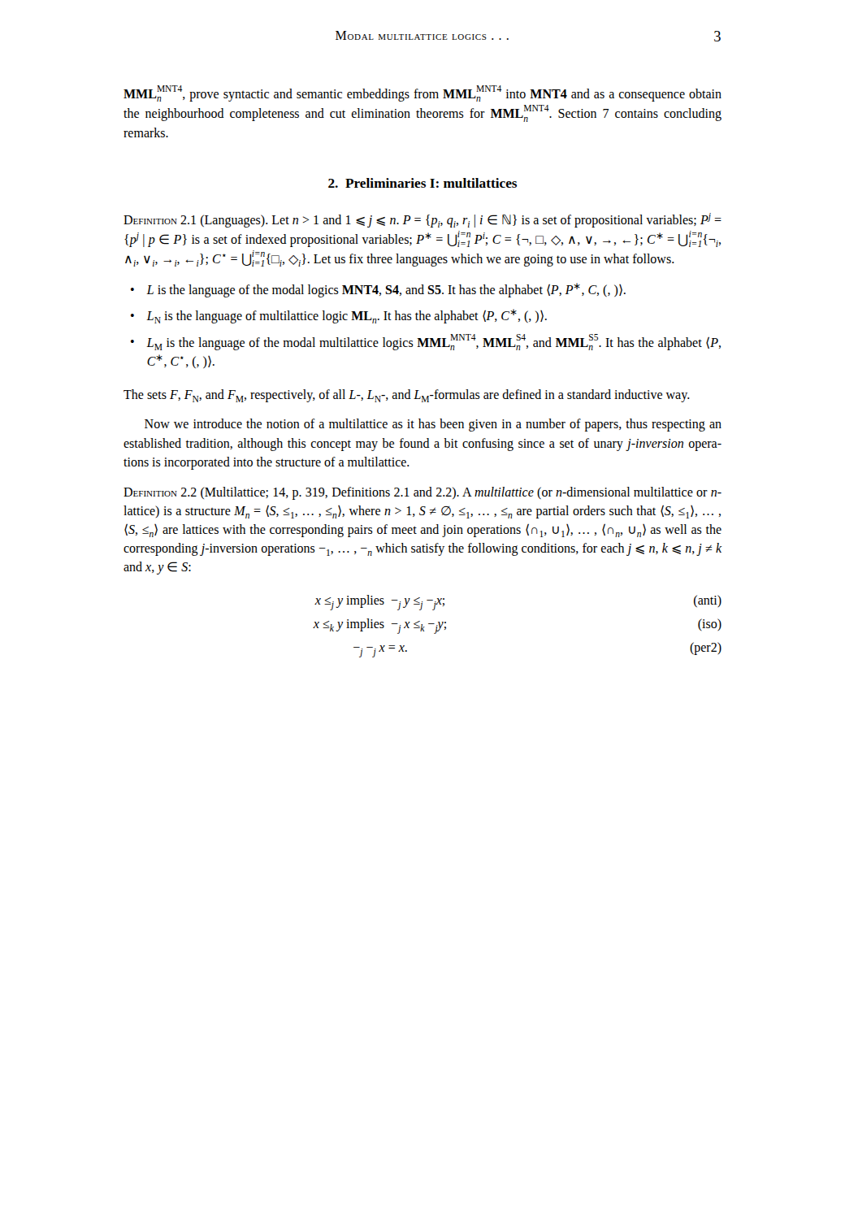Modal multilattice logics . . . 3
MML MNT4n, prove syntactic and semantic embeddings from MML MNT4n into MNT4 and as a consequence obtain the neighbourhood completeness and cut elimination theorems for MML MNT4n. Section 7 contains concluding remarks.
2. Preliminaries I: multilattices
Definition 2.1 (Languages). Let n > 1 and 1 ⩽ j ⩽ n. P = {pi, qi, ri | i ∈ ℕ} is a set of propositional variables; Pj = {pj | p ∈ P} is a set of indexed propositional variables; P∗ = ⋃i=ni=1 Pi; C = {¬, □, ◇, ∧, ∨, →, ←}; C∗ = ⋃i=ni=1{¬i, ∧i, ∨i, →i, ←i}; C⋆ = ⋃i=ni=1{□i, ◇i}. Let us fix three languages which we are going to use in what follows.
L is the language of the modal logics MNT4, S4, and S5. It has the alphabet ⟨P, P∗, C, (, )⟩.
LN is the language of multilattice logic MLn. It has the alphabet ⟨P, C∗, (, )⟩.
LM is the language of the modal multilattice logics MML MNT4n, MML S4n, and MML S5n. It has the alphabet ⟨P, C∗, C⋆, (, )⟩.
The sets F, FN, and FM, respectively, of all L-, LN-, and LM-formulas are defined in a standard inductive way.
Now we introduce the notion of a multilattice as it has been given in a number of papers, thus respecting an established tradition, although this concept may be found a bit confusing since a set of unary j-inversion operations is incorporated into the structure of a multilattice.
Definition 2.2 (Multilattice; 14, p. 319, Definitions 2.1 and 2.2). A multilattice (or n-dimensional multilattice or n-lattice) is a structure Mn = ⟨S, ≤1, … , ≤n⟩, where n > 1, S ≠ ∅, ≤1, … , ≤n are partial orders such that ⟨S, ≤1⟩, … , ⟨S, ≤n⟩ are lattices with the corresponding pairs of meet and join operations ⟨∩1, ∪1⟩, … , ⟨∩n, ∪n⟩ as well as the corresponding j-inversion operations −1, … , −n which satisfy the following conditions, for each j ⩽ n, k ⩽ n, j ≠ k and x, y ∈ S:
x ≤j y implies −j y ≤j −jx; (anti)
x ≤k y implies −j x ≤k −jy; (iso)
−j −j x = x. (per2)